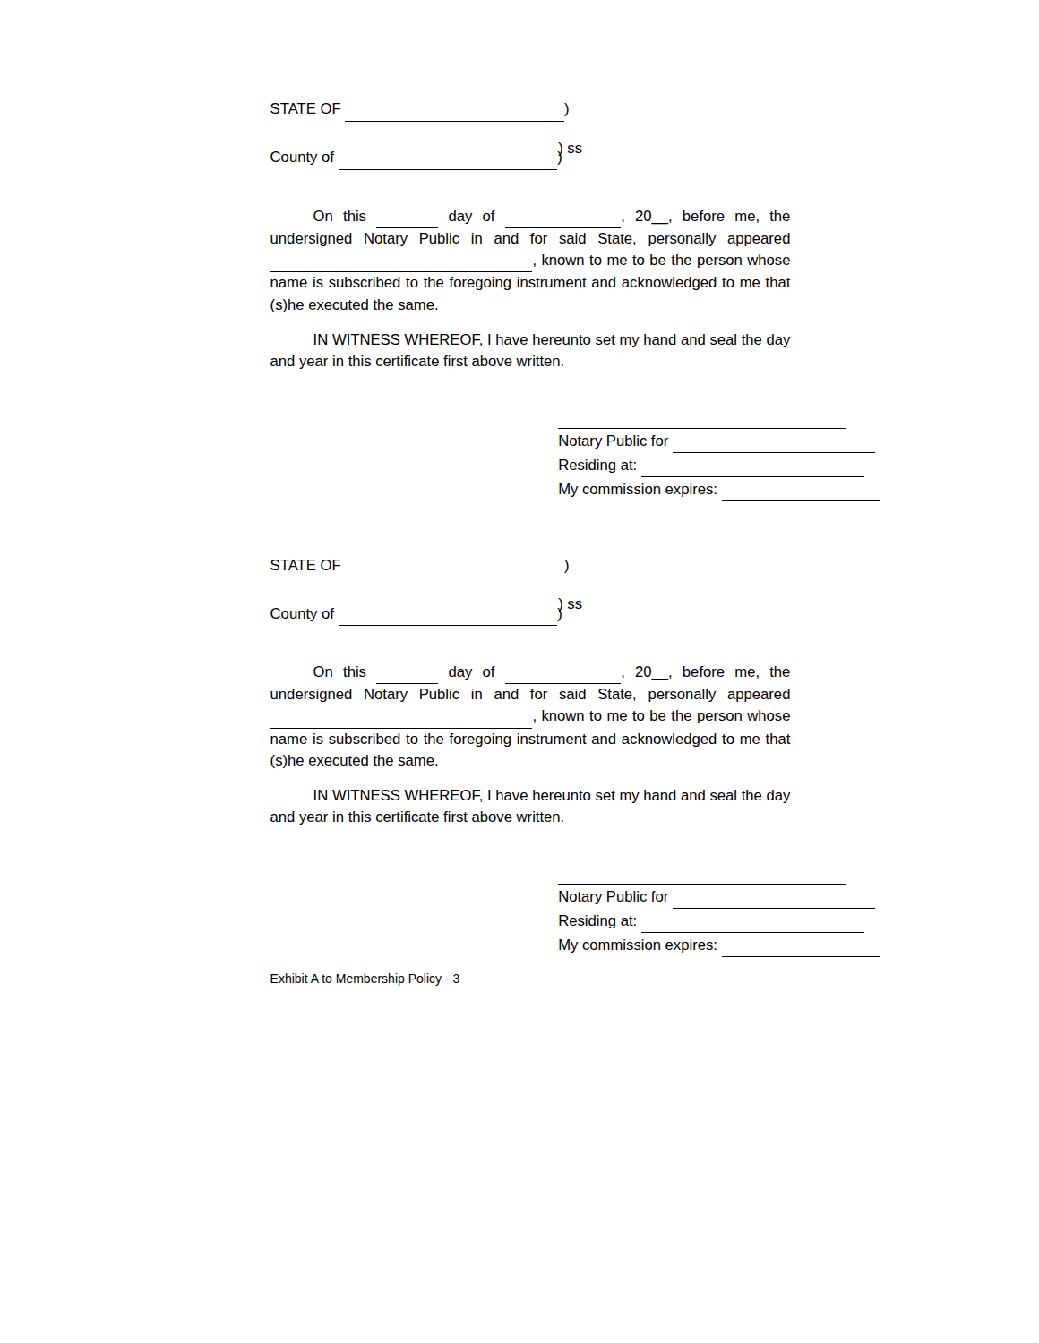STATE OF )
) ss
County of )
On this day of , 20__, before me, the undersigned Notary Public in and for said State, personally appeared , known to me to be the person whose name is subscribed to the foregoing instrument and acknowledged to me that (s)he executed the same.
IN WITNESS WHEREOF, I have hereunto set my hand and seal the day and year in this certificate first above written.
Notary Public for
Residing at:
My commission expires:
STATE OF )
) ss
County of )
On this day of , 20__, before me, the undersigned Notary Public in and for said State, personally appeared , known to me to be the person whose name is subscribed to the foregoing instrument and acknowledged to me that (s)he executed the same.
IN WITNESS WHEREOF, I have hereunto set my hand and seal the day and year in this certificate first above written.
Notary Public for
Residing at:
My commission expires:
Exhibit A to Membership Policy - 3